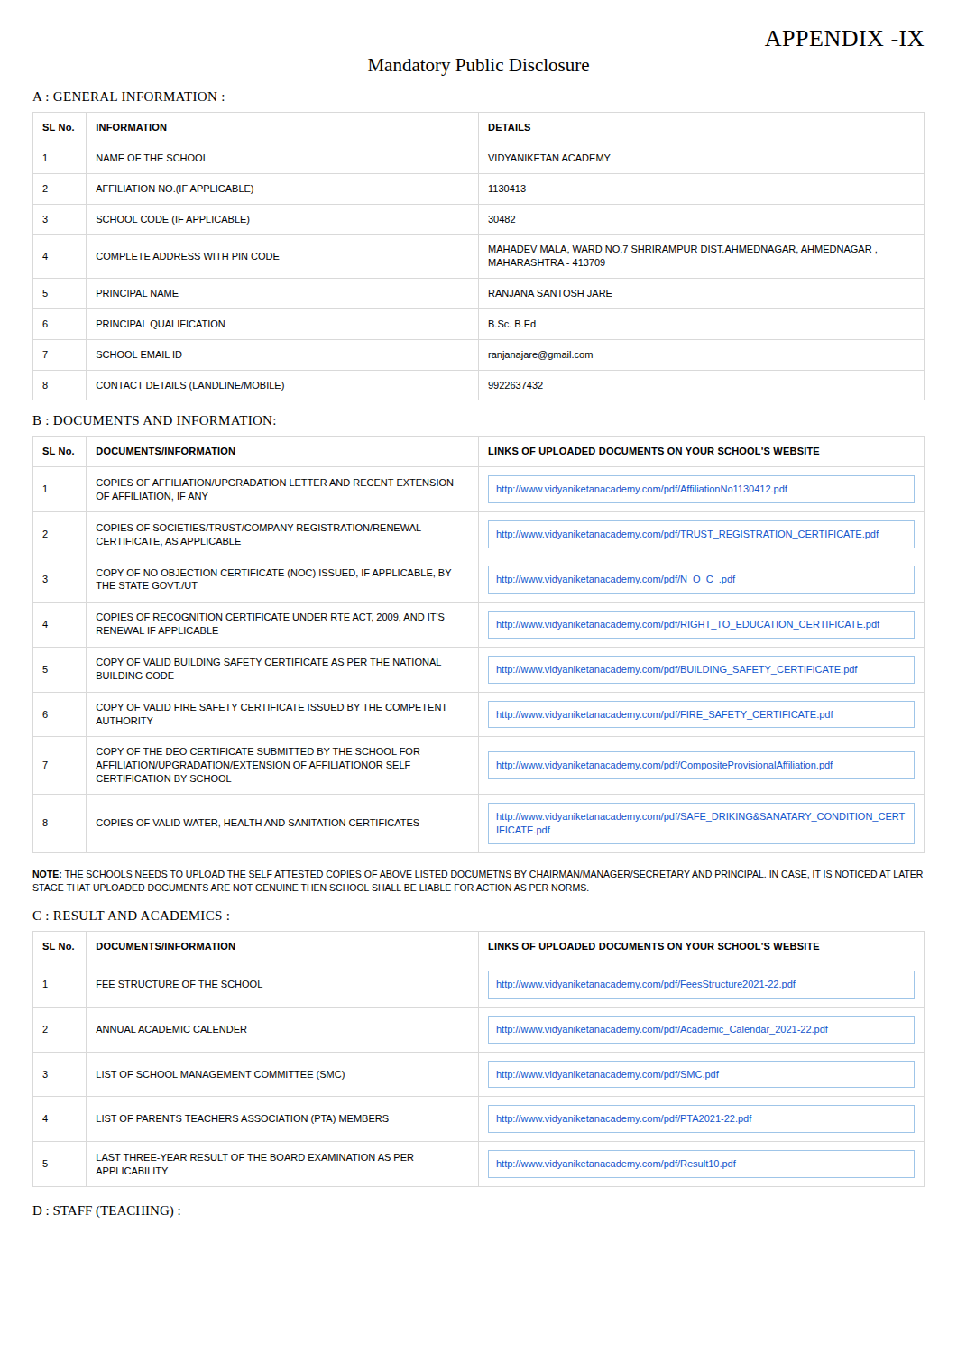APPENDIX -IX
Mandatory Public Disclosure
A : GENERAL INFORMATION :
| SL No. | INFORMATION | DETAILS |
| --- | --- | --- |
| 1 | NAME OF THE SCHOOL | VIDYANIKETAN ACADEMY |
| 2 | AFFILIATION NO.(IF APPLICABLE) | 1130413 |
| 3 | SCHOOL CODE (IF APPLICABLE) | 30482 |
| 4 | COMPLETE ADDRESS WITH PIN CODE | MAHADEV MALA, WARD NO.7 SHRIRAMPUR DIST.AHMEDNAGAR, AHMEDNAGAR , MAHARASHTRA - 413709 |
| 5 | PRINCIPAL NAME | RANJANA SANTOSH JARE |
| 6 | PRINCIPAL QUALIFICATION | B.Sc. B.Ed |
| 7 | SCHOOL EMAIL ID | ranjanajare@gmail.com |
| 8 | CONTACT DETAILS (LANDLINE/MOBILE) | 9922637432 |
B : DOCUMENTS AND INFORMATION:
| SL No. | DOCUMENTS/INFORMATION | LINKS OF UPLOADED DOCUMENTS ON YOUR SCHOOL'S WEBSITE |
| --- | --- | --- |
| 1 | COPIES OF AFFILIATION/UPGRADATION LETTER AND RECENT EXTENSION OF AFFILIATION, IF ANY | http://www.vidyaniketanacademy.com/pdf/AffiliationNo1130412.pdf |
| 2 | COPIES OF SOCIETIES/TRUST/COMPANY REGISTRATION/RENEWAL CERTIFICATE, AS APPLICABLE | http://www.vidyaniketanacademy.com/pdf/TRUST_REGISTRATION_CERTIFICATE.pdf |
| 3 | COPY OF NO OBJECTION CERTIFICATE (NOC) ISSUED, IF APPLICABLE, BY THE STATE GOVT./UT | http://www.vidyaniketanacademy.com/pdf/N_O_C_.pdf |
| 4 | COPIES OF RECOGNITION CERTIFICATE UNDER RTE ACT, 2009, AND IT'S RENEWAL IF APPLICABLE | http://www.vidyaniketanacademy.com/pdf/RIGHT_TO_EDUCATION_CERTIFICATE.pdf |
| 5 | COPY OF VALID BUILDING SAFETY CERTIFICATE AS PER THE NATIONAL BUILDING CODE | http://www.vidyaniketanacademy.com/pdf/BUILDING_SAFETY_CERTIFICATE.pdf |
| 6 | COPY OF VALID FIRE SAFETY CERTIFICATE ISSUED BY THE COMPETENT AUTHORITY | http://www.vidyaniketanacademy.com/pdf/FIRE_SAFETY_CERTIFICATE.pdf |
| 7 | COPY OF THE DEO CERTIFICATE SUBMITTED BY THE SCHOOL FOR AFFILIATION/UPGRADATION/EXTENSION OF AFFILIATIONOR SELF CERTIFICATION BY SCHOOL | http://www.vidyaniketanacademy.com/pdf/CompositeProvisionalAffiliation.pdf |
| 8 | COPIES OF VALID WATER, HEALTH AND SANITATION CERTIFICATES | http://www.vidyaniketanacademy.com/pdf/SAFE_DRIKING&SANATARY_CONDITION_CERTIFICATE.pdf |
NOTE: THE SCHOOLS NEEDS TO UPLOAD THE SELF ATTESTED COPIES OF ABOVE LISTED DOCUMETNS BY CHAIRMAN/MANAGER/SECRETARY AND PRINCIPAL. IN CASE, IT IS NOTICED AT LATER STAGE THAT UPLOADED DOCUMENTS ARE NOT GENUINE THEN SCHOOL SHALL BE LIABLE FOR ACTION AS PER NORMS.
C : RESULT AND ACADEMICS :
| SL No. | DOCUMENTS/INFORMATION | LINKS OF UPLOADED DOCUMENTS ON YOUR SCHOOL'S WEBSITE |
| --- | --- | --- |
| 1 | FEE STRUCTURE OF THE SCHOOL | http://www.vidyaniketanacademy.com/pdf/FeesStructure2021-22.pdf |
| 2 | ANNUAL ACADEMIC CALENDER | http://www.vidyaniketanacademy.com/pdf/Academic_Calendar_2021-22.pdf |
| 3 | LIST OF SCHOOL MANAGEMENT COMMITTEE (SMC) | http://www.vidyaniketanacademy.com/pdf/SMC.pdf |
| 4 | LIST OF PARENTS TEACHERS ASSOCIATION (PTA) MEMBERS | http://www.vidyaniketanacademy.com/pdf/PTA2021-22.pdf |
| 5 | LAST THREE-YEAR RESULT OF THE BOARD EXAMINATION AS PER APPLICABILITY | http://www.vidyaniketanacademy.com/pdf/Result10.pdf |
D : STAFF (TEACHING) :